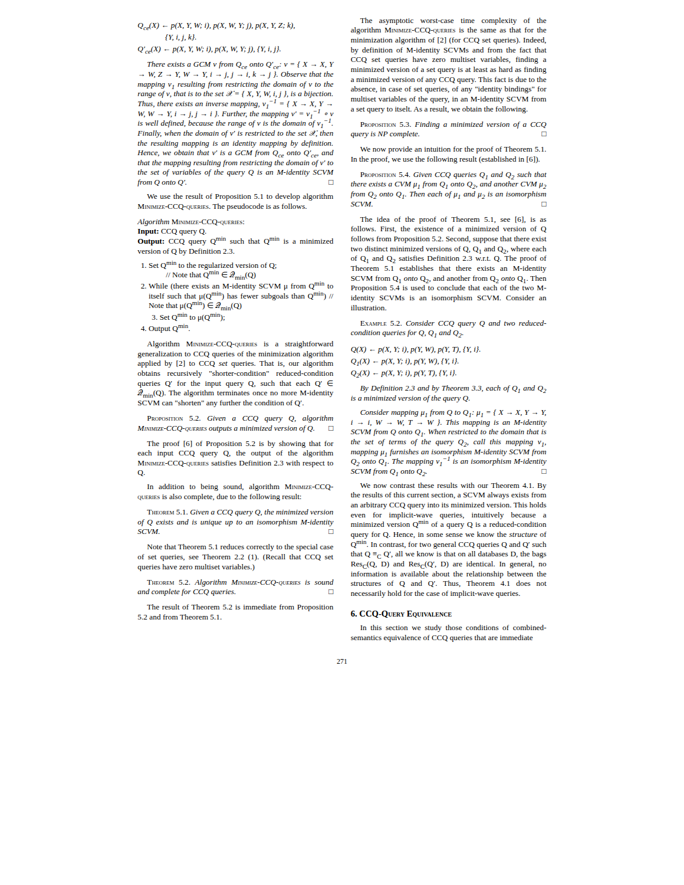Qce(X) ← p(X, Y, W; i), p(X, W, Y; j), p(X, Y, Z; k),
{Y, i, j, k}.
Q′ce(X) ← p(X, Y, W; i), p(X, W, Y; j), {Y, i, j}.
There exists a GCM ν from Qce onto Q′ce: ν = { X → X, Y → W, Z → Y, W → Y, i → j, j → i, k → j }. Observe that the mapping ν1 resulting from restricting the domain of ν to the range of ν, that is to the set 𝒳 = { X, Y, W, i, j }, is a bijection. Thus, there exists an inverse mapping, ν1−1 = { X → X, Y → W, W → Y, i → j, j → i }. Further, the mapping ν′ = ν1−1 ∘ ν is well defined, because the range of ν is the domain of ν1−1. Finally, when the domain of ν′ is restricted to the set 𝒳, then the resulting mapping is an identity mapping by definition. Hence, we obtain that ν′ is a GCM from Qce onto Q′ce, and that the mapping resulting from restricting the domain of ν′ to the set of variables of the query Q is an M-identity SCVM from Q onto Q′. □
We use the result of Proposition 5.1 to develop algorithm Minimize-CCQ-queries. The pseudocode is as follows.
Algorithm Minimize-CCQ-queries:
Input: CCQ query Q.
Output: CCQ query Qmin such that Qmin is a minimized version of Q by Definition 2.3.
Set Qmin to the regularized version of Q;
// Note that Qmin ∈ 𝒬min(Q)
While (there exists an M-identity SCVM μ from Qmin to itself such that μ(Qmin) has fewer subgoals than Qmin) // Note that μ(Qmin) ∈ 𝒬min(Q)
Set Qmin to μ(Qmin);
Output Qmin.
Algorithm Minimize-CCQ-queries is a straightforward generalization to CCQ queries of the minimization algorithm applied by [2] to CCQ set queries. That is, our algorithm obtains recursively "shorter-condition" reduced-condition queries Q′ for the input query Q, such that each Q′ ∈ 𝒬min(Q). The algorithm terminates once no more M-identity SCVM can "shorten" any further the condition of Q′.
Proposition 5.2. Given a CCQ query Q, algorithm Minimize-CCQ-queries outputs a minimized version of Q. □
The proof [6] of Proposition 5.2 is by showing that for each input CCQ query Q, the output of the algorithm Minimize-CCQ-queries satisfies Definition 2.3 with respect to Q.
In addition to being sound, algorithm Minimize-CCQ-queries is also complete, due to the following result:
Theorem 5.1. Given a CCQ query Q, the minimized version of Q exists and is unique up to an isomorphism M-identity SCVM. □
Note that Theorem 5.1 reduces correctly to the special case of set queries, see Theorem 2.2 (1). (Recall that CCQ set queries have zero multiset variables.)
Theorem 5.2. Algorithm Minimize-CCQ-queries is sound and complete for CCQ queries. □
The result of Theorem 5.2 is immediate from Proposition 5.2 and from Theorem 5.1.
The asymptotic worst-case time complexity of the algorithm Minimize-CCQ-queries is the same as that for the minimization algorithm of [2] (for CCQ set queries). Indeed, by definition of M-identity SCVMs and from the fact that CCQ set queries have zero multiset variables, finding a minimized version of a set query is at least as hard as finding a minimized version of any CCQ query. This fact is due to the absence, in case of set queries, of any "identity bindings" for multiset variables of the query, in an M-identity SCVM from a set query to itselt. As a result, we obtain the following.
Proposition 5.3. Finding a minimized version of a CCQ query is NP complete. □
We now provide an intuition for the proof of Theorem 5.1. In the proof, we use the following result (established in [6]).
Proposition 5.4. Given CCQ queries Q1 and Q2 such that there exists a CVM μ1 from Q1 onto Q2, and another CVM μ2 from Q2 onto Q1. Then each of μ1 and μ2 is an isomorphism SCVM. □
The idea of the proof of Theorem 5.1, see [6], is as follows. First, the existence of a minimized version of Q follows from Proposition 5.2. Second, suppose that there exist two distinct minimized versions of Q, Q1 and Q2, where each of Q1 and Q2 satisfies Definition 2.3 w.r.t. Q. The proof of Theorem 5.1 establishes that there exists an M-identity SCVM from Q1 onto Q2, and another from Q2 onto Q1. Then Proposition 5.4 is used to conclude that each of the two M-identity SCVMs is an isomorphism SCVM. Consider an illustration.
Example 5.2. Consider CCQ query Q and two reduced-condition queries for Q, Q1 and Q2.
Q(X) ← p(X, Y; i), p(Y, W), p(Y, T), {Y, i}.
Q1(X) ← p(X, Y; i), p(Y, W), {Y, i}.
Q2(X) ← p(X, Y; i), p(Y, T), {Y, i}.
By Definition 2.3 and by Theorem 3.3, each of Q1 and Q2 is a minimized version of the query Q.
Consider mapping μ1 from Q to Q1: μ1 = { X → X, Y → Y, i → i, W → W, T → W }. This mapping is an M-identity SCVM from Q onto Q1. When restricted to the domain that is the set of terms of the query Q2, call this mapping ν1, mapping μ1 furnishes an isomorphism M-identity SCVM from Q2 onto Q1. The mapping ν1−1 is an isomorphism M-identity SCVM from Q1 onto Q2. □
We now contrast these results with our Theorem 4.1. By the results of this current section, a SCVM always exists from an arbitrary CCQ query into its minimized version. This holds even for implicit-wave queries, intuitively because a minimized version Qmin of a query Q is a reduced-condition query for Q. Hence, in some sense we know the structure of Qmin. In contrast, for two general CCQ queries Q and Q′ such that Q ≡C Q′, all we know is that on all databases D, the bags ResC(Q, D) and ResC(Q′, D) are identical. In general, no information is available about the relationship between the structures of Q and Q′. Thus, Theorem 4.1 does not necessarily hold for the case of implicit-wave queries.
6. CCQ-Query Equivalence
In this section we study those conditions of combined-semantics equivalence of CCQ queries that are immediate
271